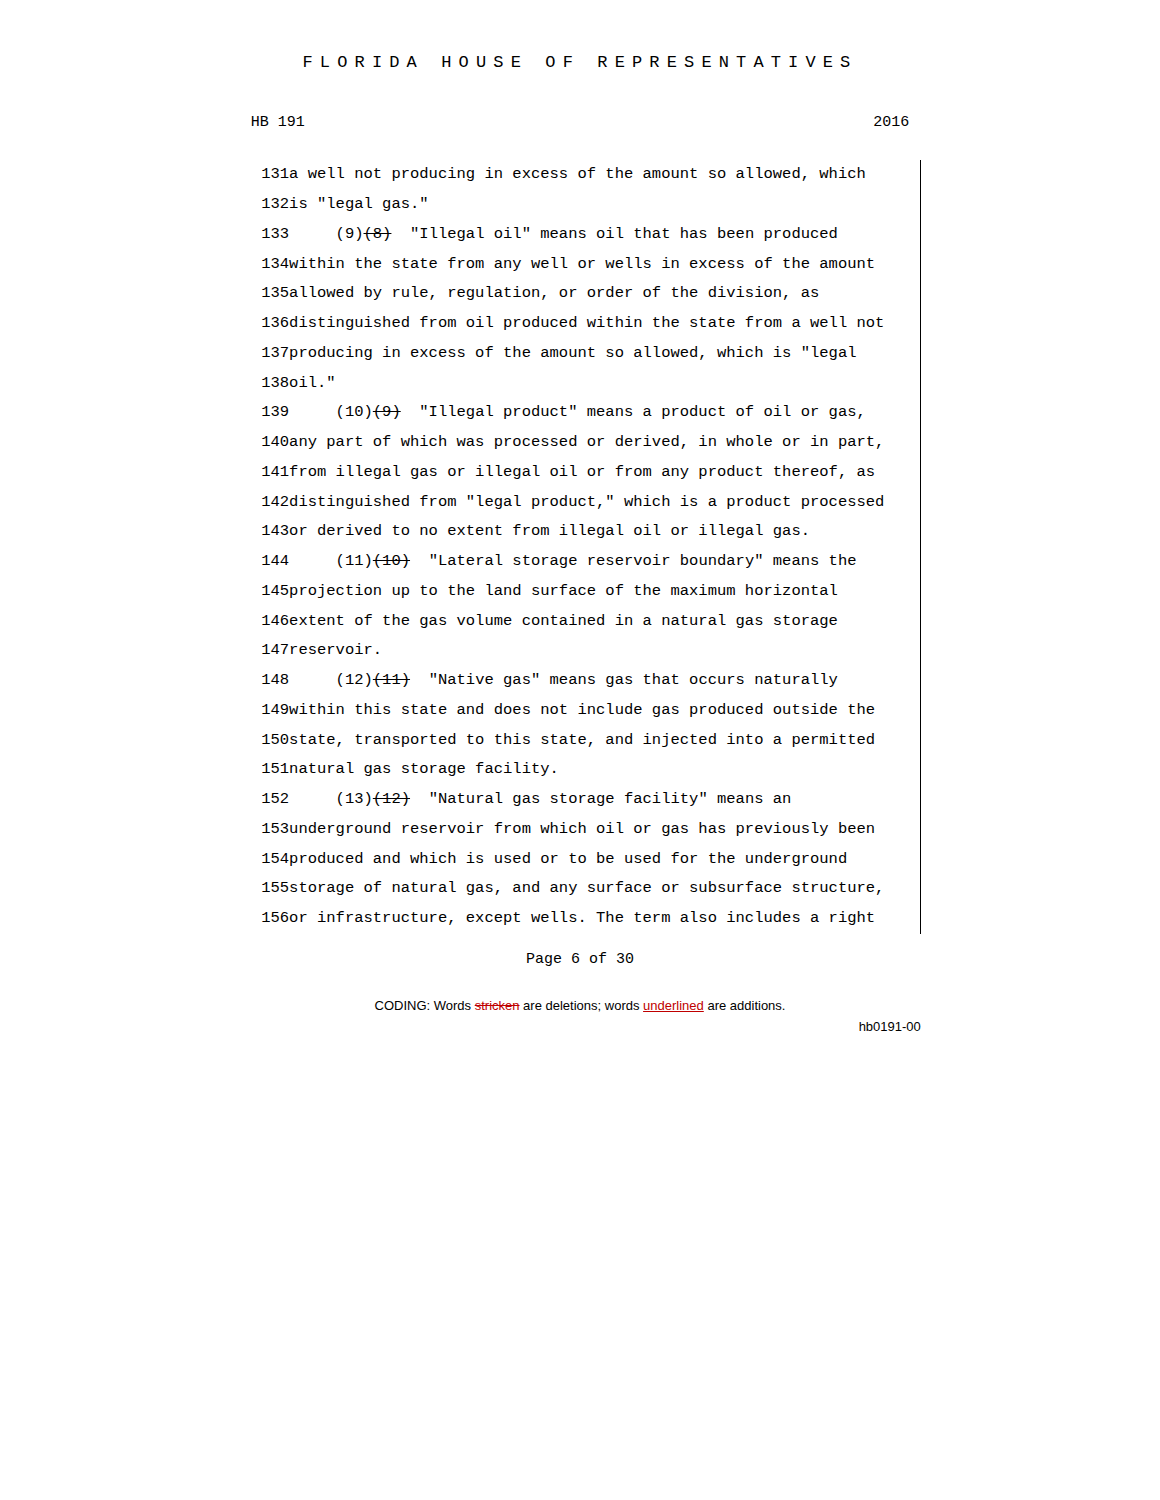FLORIDA HOUSE OF REPRESENTATIVES
HB 191 2016
| 131 | a well not producing in excess of the amount so allowed, which |
| 132 | is "legal gas." |
| 133 | (9) (8) "Illegal oil" means oil that has been produced |
| 134 | within the state from any well or wells in excess of the amount |
| 135 | allowed by rule, regulation, or order of the division, as |
| 136 | distinguished from oil produced within the state from a well not |
| 137 | producing in excess of the amount so allowed, which is "legal |
| 138 | oil." |
| 139 | (10) (9) "Illegal product" means a product of oil or gas, |
| 140 | any part of which was processed or derived, in whole or in part, |
| 141 | from illegal gas or illegal oil or from any product thereof, as |
| 142 | distinguished from "legal product," which is a product processed |
| 143 | or derived to no extent from illegal oil or illegal gas. |
| 144 | (11) (10) "Lateral storage reservoir boundary" means the |
| 145 | projection up to the land surface of the maximum horizontal |
| 146 | extent of the gas volume contained in a natural gas storage |
| 147 | reservoir. |
| 148 | (12) (11) "Native gas" means gas that occurs naturally |
| 149 | within this state and does not include gas produced outside the |
| 150 | state, transported to this state, and injected into a permitted |
| 151 | natural gas storage facility. |
| 152 | (13) (12) "Natural gas storage facility" means an |
| 153 | underground reservoir from which oil or gas has previously been |
| 154 | produced and which is used or to be used for the underground |
| 155 | storage of natural gas, and any surface or subsurface structure, |
| 156 | or infrastructure, except wells. The term also includes a right |
Page 6 of 30
CODING: Words stricken are deletions; words underlined are additions.
hb0191-00